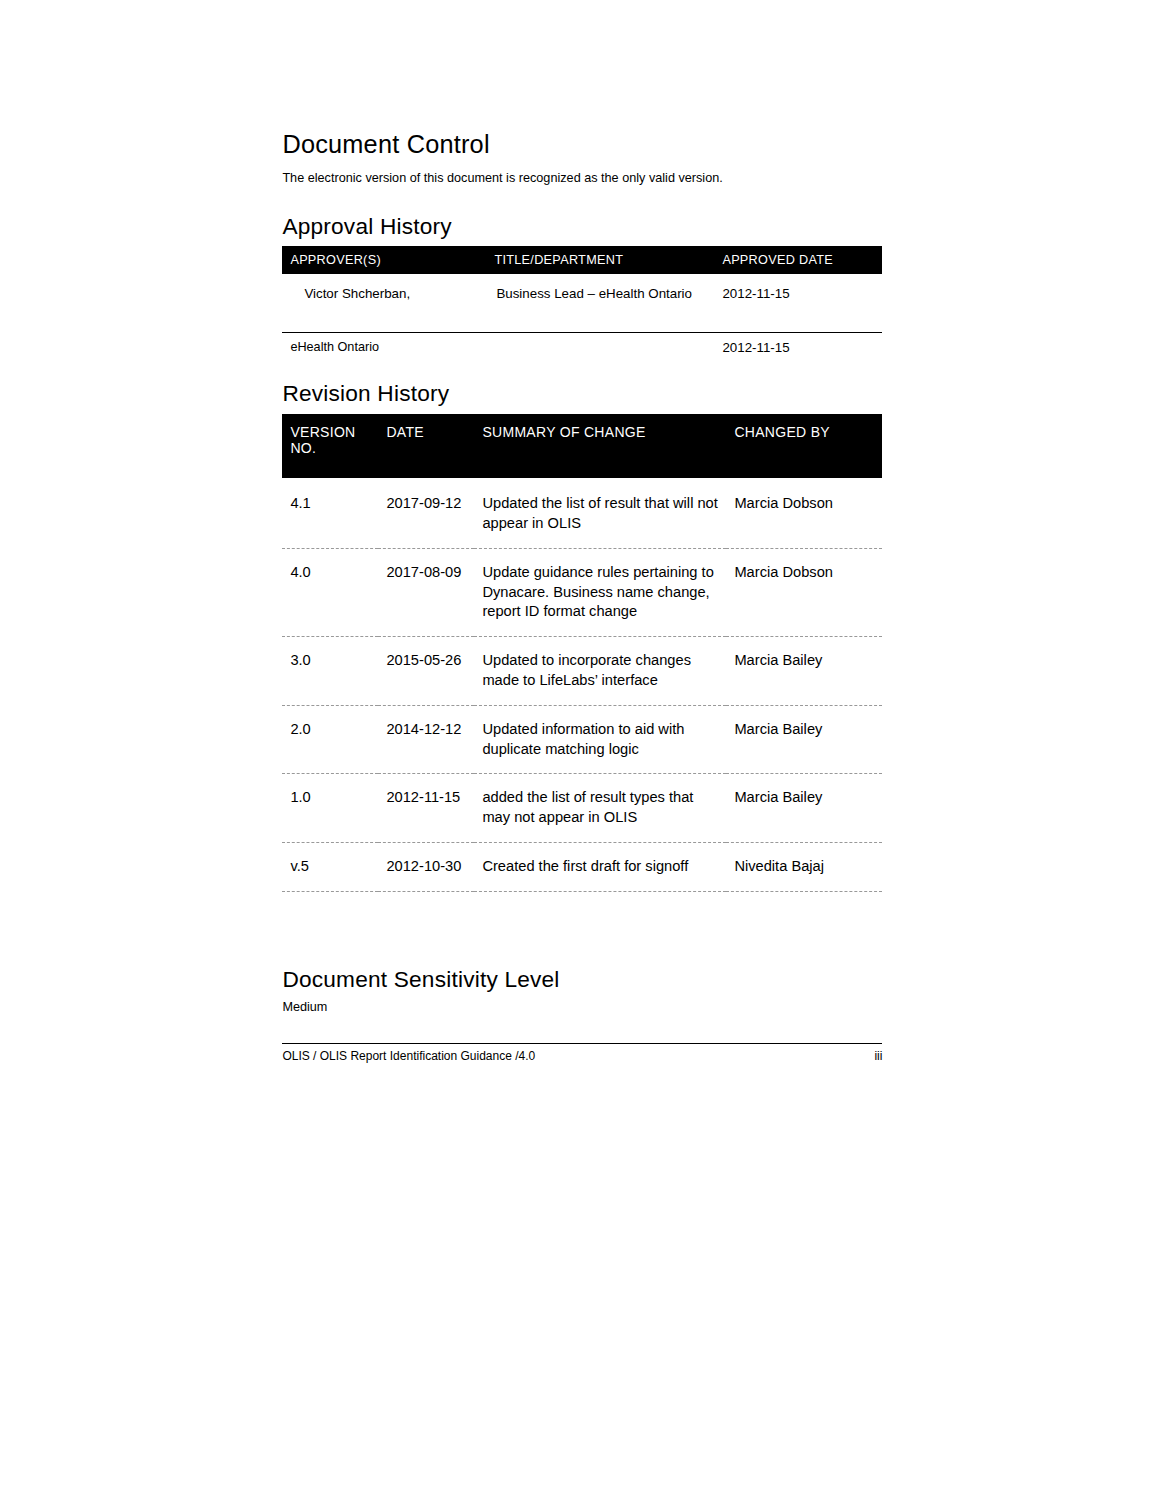Document Control
The electronic version of this document is recognized as the only valid version.
Approval History
| APPROVER(S) | TITLE/DEPARTMENT | APPROVED DATE |
| --- | --- | --- |
| Victor Shcherban, | Business Lead – eHealth Ontario | 2012-11-15 |
| eHealth Ontario | | 2012-11-15 |
Revision History
| VERSION NO. | DATE | SUMMARY OF CHANGE | CHANGED BY |
| --- | --- | --- | --- |
| 4.1 | 2017-09-12 | Updated the list of result that will not appear in OLIS | Marcia Dobson |
| 4.0 | 2017-08-09 | Update guidance rules pertaining to Dynacare. Business name change, report ID format change | Marcia Dobson |
| 3.0 | 2015-05-26 | Updated to incorporate changes made to LifeLabs’ interface | Marcia Bailey |
| 2.0 | 2014-12-12 | Updated information to aid with duplicate matching logic | Marcia Bailey |
| 1.0 | 2012-11-15 | added the list of result types that may not appear in OLIS | Marcia Bailey |
| v.5 | 2012-10-30 | Created the first draft for signoff | Nivedita Bajaj |
Document Sensitivity Level
Medium
OLIS / OLIS Report Identification Guidance /4.0 iii